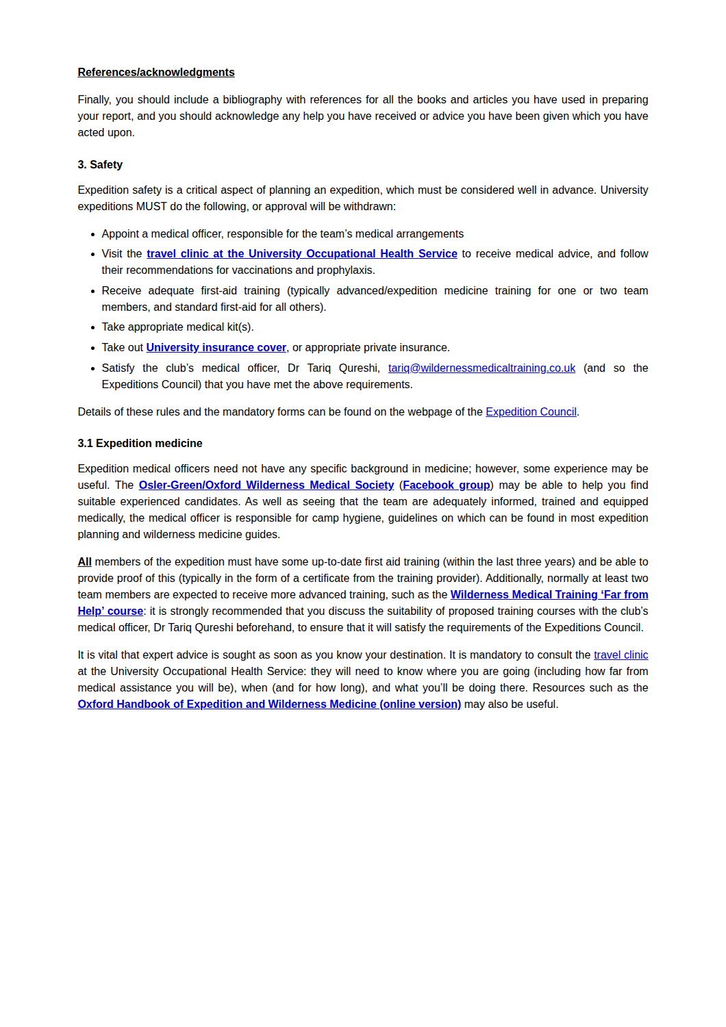References/acknowledgments
Finally, you should include a bibliography with references for all the books and articles you have used in preparing your report, and you should acknowledge any help you have received or advice you have been given which you have acted upon.
3. Safety
Expedition safety is a critical aspect of planning an expedition, which must be considered well in advance. University expeditions MUST do the following, or approval will be withdrawn:
Appoint a medical officer, responsible for the team’s medical arrangements
Visit the travel clinic at the University Occupational Health Service to receive medical advice, and follow their recommendations for vaccinations and prophylaxis.
Receive adequate first-aid training (typically advanced/expedition medicine training for one or two team members, and standard first-aid for all others).
Take appropriate medical kit(s).
Take out University insurance cover, or appropriate private insurance.
Satisfy the club’s medical officer, Dr Tariq Qureshi, tariq@wildernessmedicaltraining.co.uk (and so the Expeditions Council) that you have met the above requirements.
Details of these rules and the mandatory forms can be found on the webpage of the Expedition Council.
3.1 Expedition medicine
Expedition medical officers need not have any specific background in medicine; however, some experience may be useful. The Osler-Green/Oxford Wilderness Medical Society (Facebook group) may be able to help you find suitable experienced candidates. As well as seeing that the team are adequately informed, trained and equipped medically, the medical officer is responsible for camp hygiene, guidelines on which can be found in most expedition planning and wilderness medicine guides.
All members of the expedition must have some up-to-date first aid training (within the last three years) and be able to provide proof of this (typically in the form of a certificate from the training provider). Additionally, normally at least two team members are expected to receive more advanced training, such as the Wilderness Medical Training ‘Far from Help’ course: it is strongly recommended that you discuss the suitability of proposed training courses with the club’s medical officer, Dr Tariq Qureshi beforehand, to ensure that it will satisfy the requirements of the Expeditions Council.
It is vital that expert advice is sought as soon as you know your destination. It is mandatory to consult the travel clinic at the University Occupational Health Service: they will need to know where you are going (including how far from medical assistance you will be), when (and for how long), and what you’ll be doing there. Resources such as the Oxford Handbook of Expedition and Wilderness Medicine (online version) may also be useful.